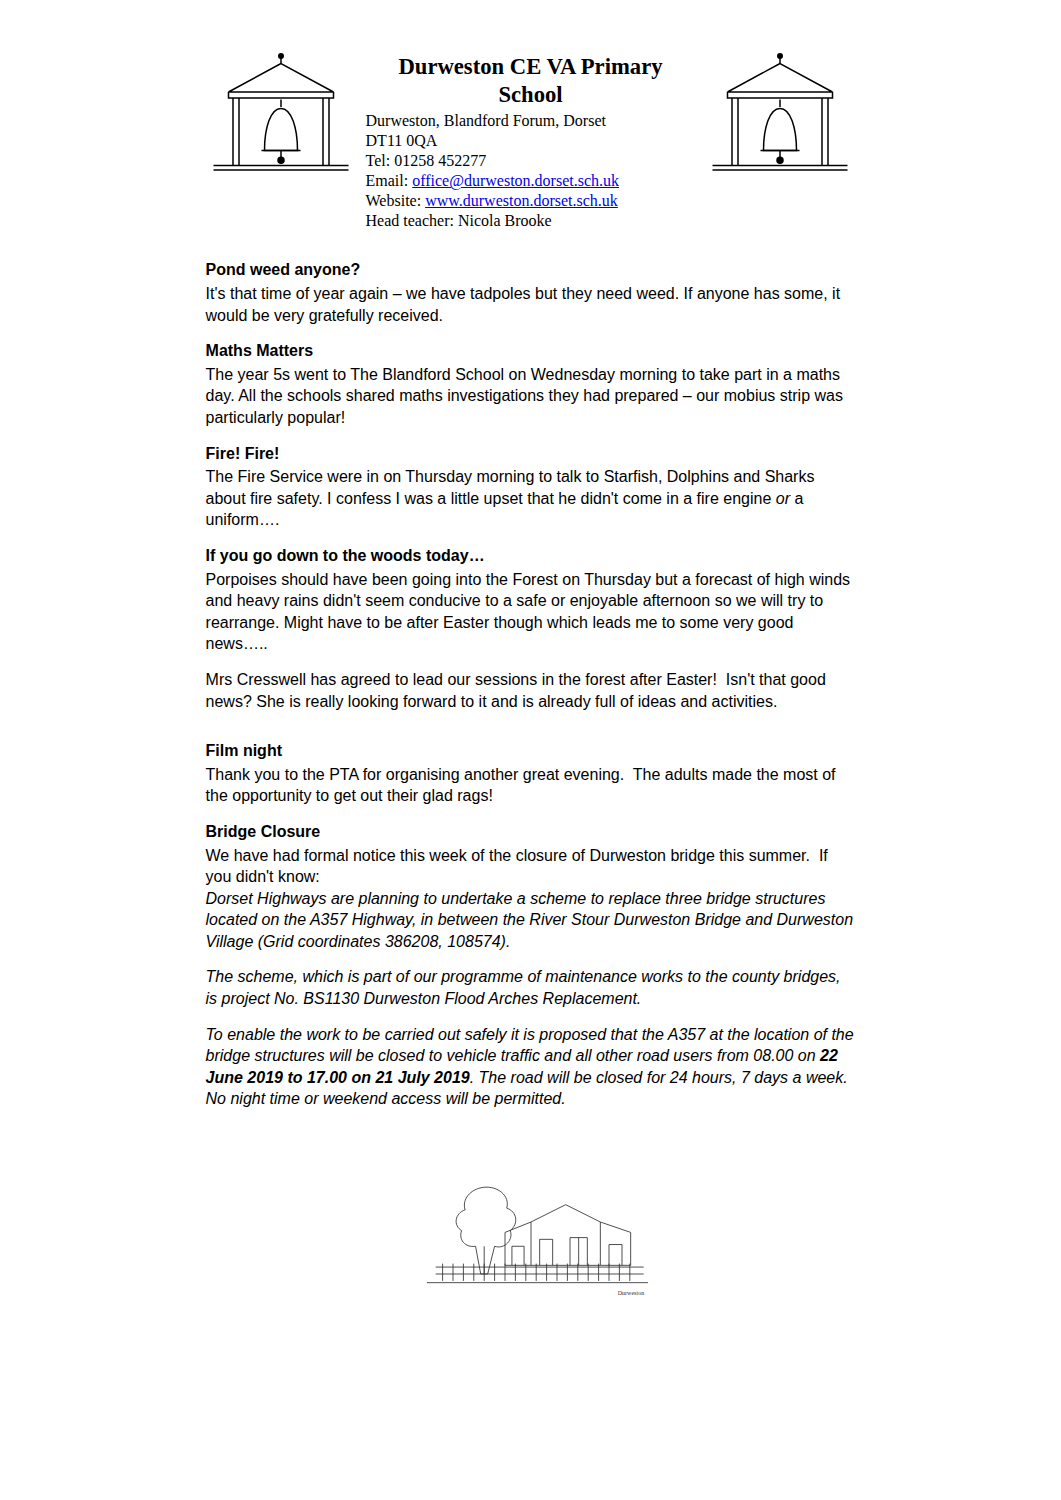Durweston CE VA Primary School
Durweston, Blandford Forum, Dorset
DT11 0QA
Tel: 01258 452277
Email: office@durweston.dorset.sch.uk
Website: www.durweston.dorset.sch.uk
Head teacher: Nicola Brooke
Pond weed anyone?
It's that time of year again – we have tadpoles but they need weed. If anyone has some, it would be very gratefully received.
Maths Matters
The year 5s went to The Blandford School on Wednesday morning to take part in a maths day. All the schools shared maths investigations they had prepared – our mobius strip was particularly popular!
Fire! Fire!
The Fire Service were in on Thursday morning to talk to Starfish, Dolphins and Sharks about fire safety. I confess I was a little upset that he didn't come in a fire engine or a uniform….
If you go down to the woods today…
Porpoises should have been going into the Forest on Thursday but a forecast of high winds and heavy rains didn't seem conducive to a safe or enjoyable afternoon so we will try to rearrange. Might have to be after Easter though which leads me to some very good news…..
Mrs Cresswell has agreed to lead our sessions in the forest after Easter! Isn't that good news? She is really looking forward to it and is already full of ideas and activities.
Film night
Thank you to the PTA for organising another great evening. The adults made the most of the opportunity to get out their glad rags!
Bridge Closure
We have had formal notice this week of the closure of Durweston bridge this summer. If you didn't know:
Dorset Highways are planning to undertake a scheme to replace three bridge structures located on the A357 Highway, in between the River Stour Durweston Bridge and Durweston Village (Grid coordinates 386208, 108574).
The scheme, which is part of our programme of maintenance works to the county bridges, is project No. BS1130 Durweston Flood Arches Replacement.
To enable the work to be carried out safely it is proposed that the A357 at the location of the bridge structures will be closed to vehicle traffic and all other road users from 08.00 on 22 June 2019 to 17.00 on 21 July 2019. The road will be closed for 24 hours, 7 days a week. No night time or weekend access will be permitted.
Durweston